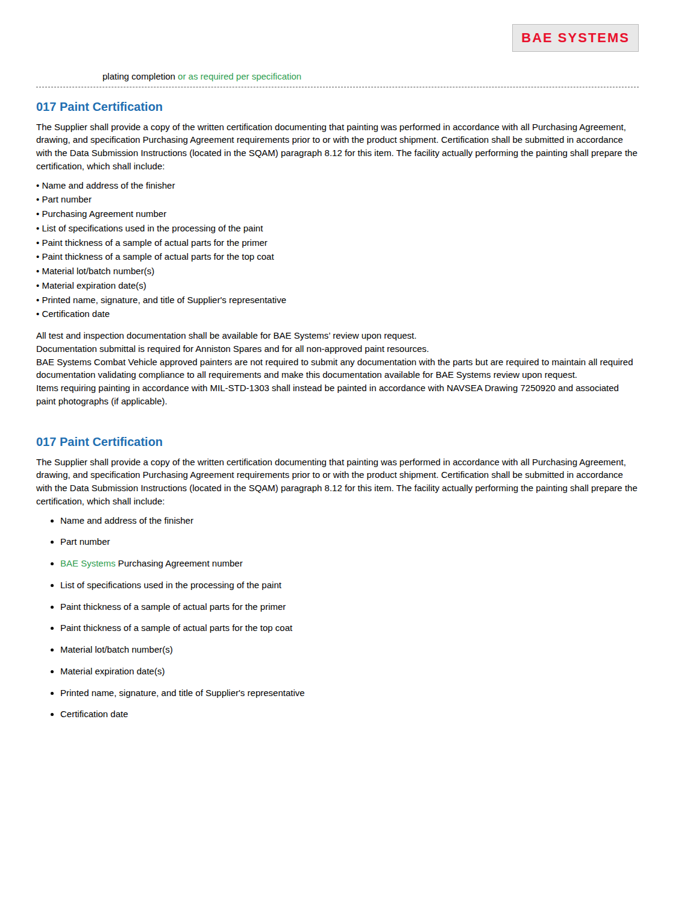BAE SYSTEMS
plating completion or as required per specification
017 Paint Certification
The Supplier shall provide a copy of the written certification documenting that painting was performed in accordance with all Purchasing Agreement, drawing, and specification Purchasing Agreement requirements prior to or with the product shipment. Certification shall be submitted in accordance with the Data Submission Instructions (located in the SQAM) paragraph 8.12 for this item. The facility actually performing the painting shall prepare the certification, which shall include:
• Name and address of the finisher
• Part number
• Purchasing Agreement number
• List of specifications used in the processing of the paint
• Paint thickness of a sample of actual parts for the primer
• Paint thickness of a sample of actual parts for the top coat
• Material lot/batch number(s)
• Material expiration date(s)
• Printed name, signature, and title of Supplier's representative
• Certification date
All test and inspection documentation shall be available for BAE Systems’ review upon request.
Documentation submittal is required for Anniston Spares and for all non-approved paint resources.
BAE Systems Combat Vehicle approved painters are not required to submit any documentation with the parts but are required to maintain all required documentation validating compliance to all requirements and make this documentation available for BAE Systems review upon request.
Items requiring painting in accordance with MIL-STD-1303 shall instead be painted in accordance with NAVSEA Drawing 7250920 and associated paint photographs (if applicable).
017 Paint Certification
The Supplier shall provide a copy of the written certification documenting that painting was performed in accordance with all Purchasing Agreement, drawing, and specification Purchasing Agreement requirements prior to or with the product shipment. Certification shall be submitted in accordance with the Data Submission Instructions (located in the SQAM) paragraph 8.12 for this item. The facility actually performing the painting shall prepare the certification, which shall include:
Name and address of the finisher
Part number
BAE Systems Purchasing Agreement number
List of specifications used in the processing of the paint
Paint thickness of a sample of actual parts for the primer
Paint thickness of a sample of actual parts for the top coat
Material lot/batch number(s)
Material expiration date(s)
Printed name, signature, and title of Supplier's representative
Certification date